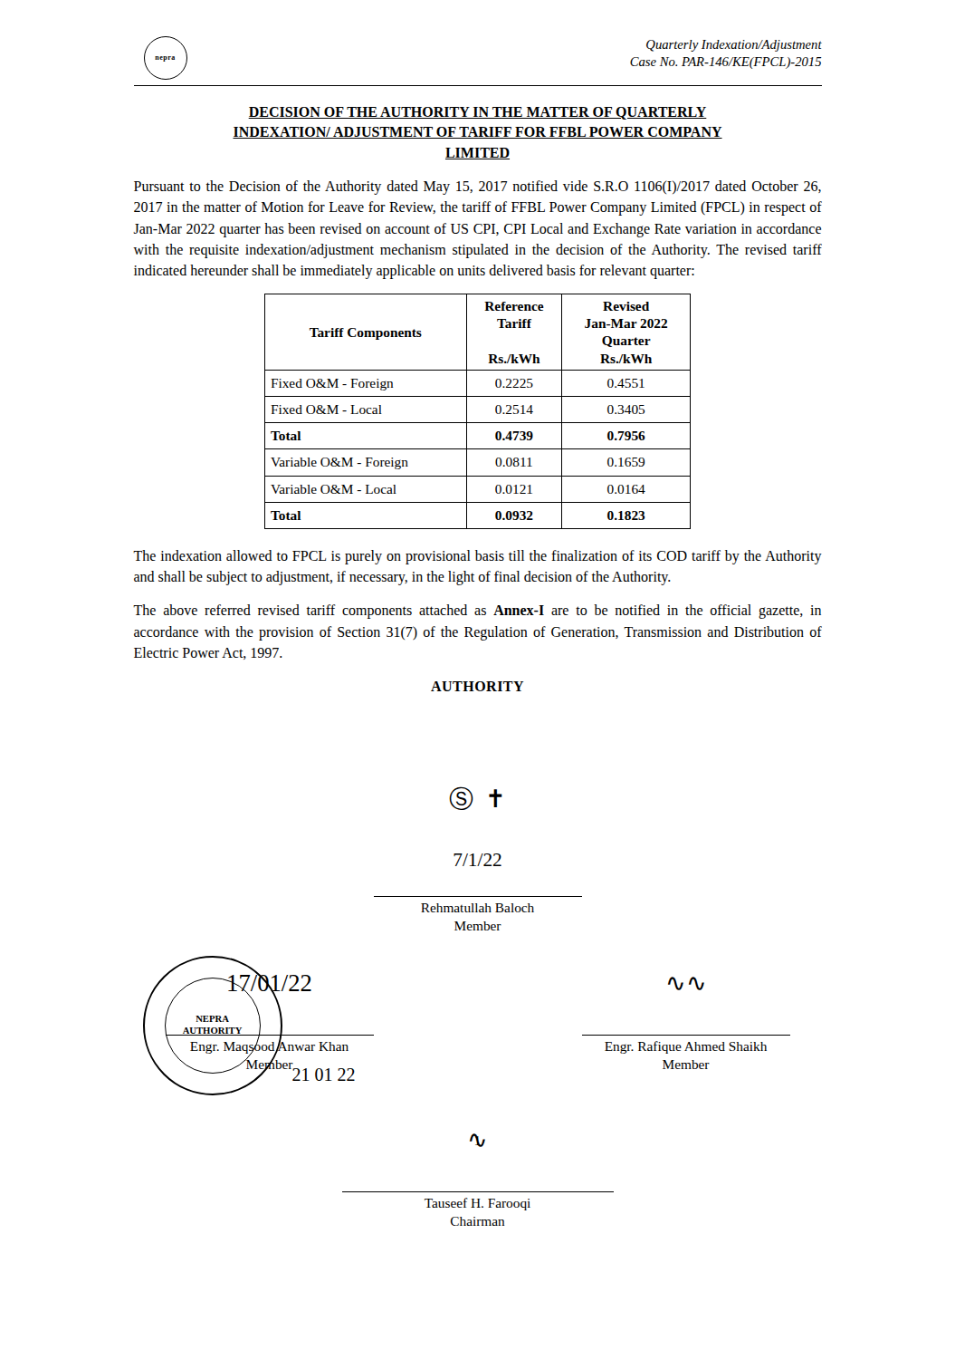nepra
Quarterly Indexation/Adjustment
Case No. PAR-146/KE(FPCL)-2015
Decision of the Authority in the Matter of Quarterly
Indexation/ Adjustment of Tariff for FFBL Power Company
Limited
Pursuant to the Decision of the Authority dated May 15, 2017 notified vide S.R.O 1106(I)/2017 dated October 26, 2017 in the matter of Motion for Leave for Review, the tariff of FFBL Power Company Limited (FPCL) in respect of Jan-Mar 2022 quarter has been revised on account of US CPI, CPI Local and Exchange Rate variation in accordance with the requisite indexation/adjustment mechanism stipulated in the decision of the Authority. The revised tariff indicated hereunder shall be immediately applicable on units delivered basis for relevant quarter:
| Tariff Components | Reference Tariff Rs./kWh | Revised Jan-Mar 2022 Quarter Rs./kWh |
| --- | --- | --- |
| Fixed O&M - Foreign | 0.2225 | 0.4551 |
| Fixed O&M - Local | 0.2514 | 0.3405 |
| Total | 0.4739 | 0.7956 |
| Variable O&M - Foreign | 0.0811 | 0.1659 |
| Variable O&M - Local | 0.0121 | 0.0164 |
| Total | 0.0932 | 0.1823 |
The indexation allowed to FPCL is purely on provisional basis till the finalization of its COD tariff by the Authority and shall be subject to adjustment, if necessary, in the light of final decision of the Authority.
The above referred revised tariff components attached as Annex-I are to be notified in the official gazette, in accordance with the provision of Section 31(7) of the Regulation of Generation, Transmission and Distribution of Electric Power Act, 1997.
AUTHORITY
Ⓢ ✝ 7/1/22
Rehmatullah Baloch
Member
17/01/22
Engr. Maqsood Anwar Khan
Member
∿∿
Engr. Rafique Ahmed Shaikh
Member
∿
Tauseef H. Farooqi
Chairman
NEPRA AUTHORITY
21 01 22
1